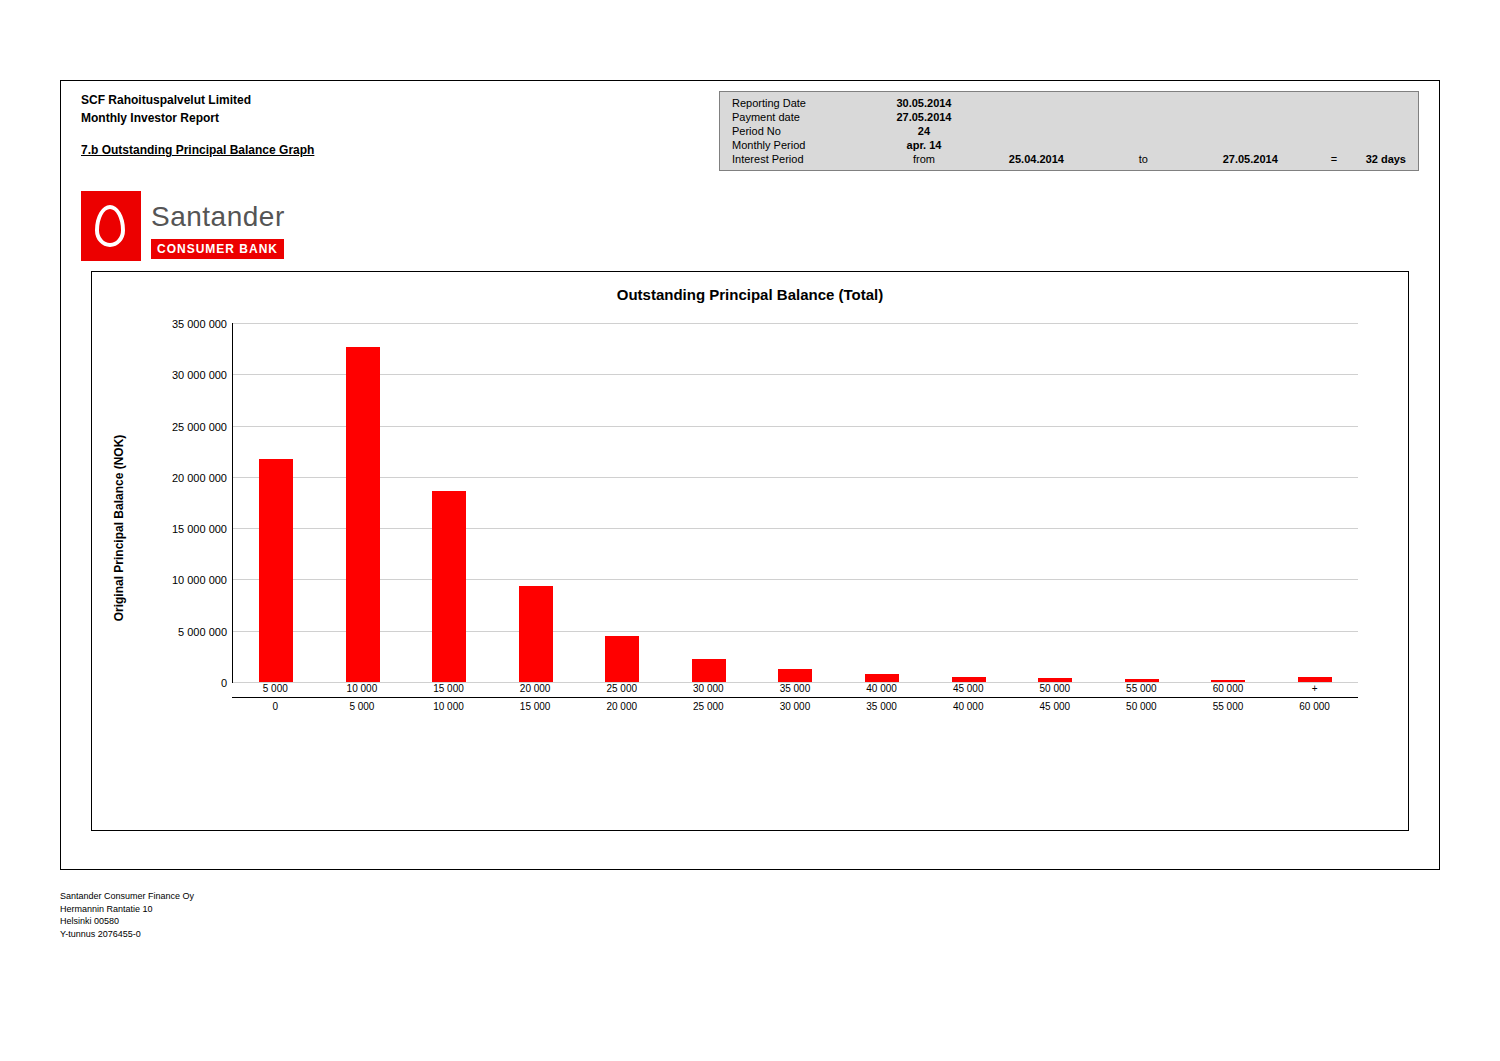SCF Rahoituspalvelut Limited
Monthly Investor Report
7.b Outstanding Principal Balance Graph
| Reporting Date | 30.05.2014 | | | | |
| Payment date | 27.05.2014 | | | | |
| Period No | 24 | | | | |
| Monthly Period | apr. 14 | | | | |
| Interest Period | from | 25.04.2014 | to | 27.05.2014 | = | 32 days |
Santander
CONSUMER BANK
Outstanding Principal Balance (Total)
Original Principal Balance (NOK)
35 000 000
30 000 000
25 000 000
20 000 000
15 000 000
10 000 000
5 000 000
0
5 000
10 000
15 000
20 000
25 000
30 000
35 000
40 000
45 000
50 000
55 000
60 000
+
0
5 000
10 000
15 000
20 000
25 000
30 000
35 000
40 000
45 000
50 000
55 000
60 000
Santander Consumer Finance Oy
Hermannin Rantatie 10
Helsinki 00580
Y-tunnus 2076455-0